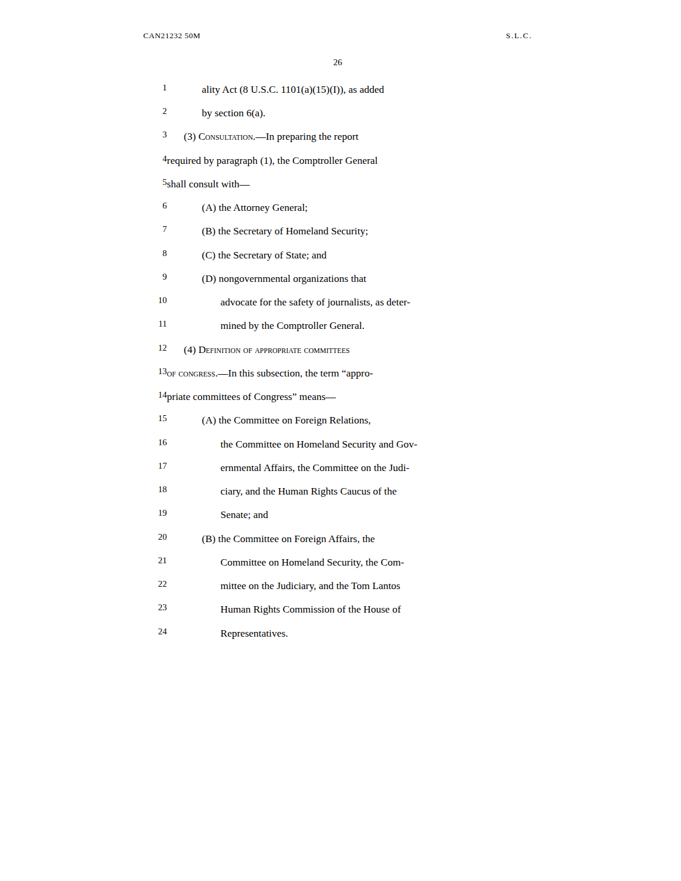CAN21232 50M S.L.C.
26
| 1 | ality Act (8 U.S.C. 1101(a)(15)(I)), as added |
| 2 | by section 6(a). |
| 3 | (3) Consultation. —In preparing the report |
| 4 | required by paragraph (1), the Comptroller General |
| 5 | shall consult with— |
| 6 | (A) the Attorney General; |
| 7 | (B) the Secretary of Homeland Security; |
| 8 | (C) the Secretary of State; and |
| 9 | (D) nongovernmental organizations that |
| 10 | advocate for the safety of journalists, as deter- |
| 11 | mined by the Comptroller General. |
| 12 | (4) Definition of appropriate committees |
| 13 | of congress. —In this subsection, the term “appro- |
| 14 | priate committees of Congress” means— |
| 15 | (A) the Committee on Foreign Relations, |
| 16 | the Committee on Homeland Security and Gov- |
| 17 | ernmental Affairs, the Committee on the Judi- |
| 18 | ciary, and the Human Rights Caucus of the |
| 19 | Senate; and |
| 20 | (B) the Committee on Foreign Affairs, the |
| 21 | Committee on Homeland Security, the Com- |
| 22 | mittee on the Judiciary, and the Tom Lantos |
| 23 | Human Rights Commission of the House of |
| 24 | Representatives. |